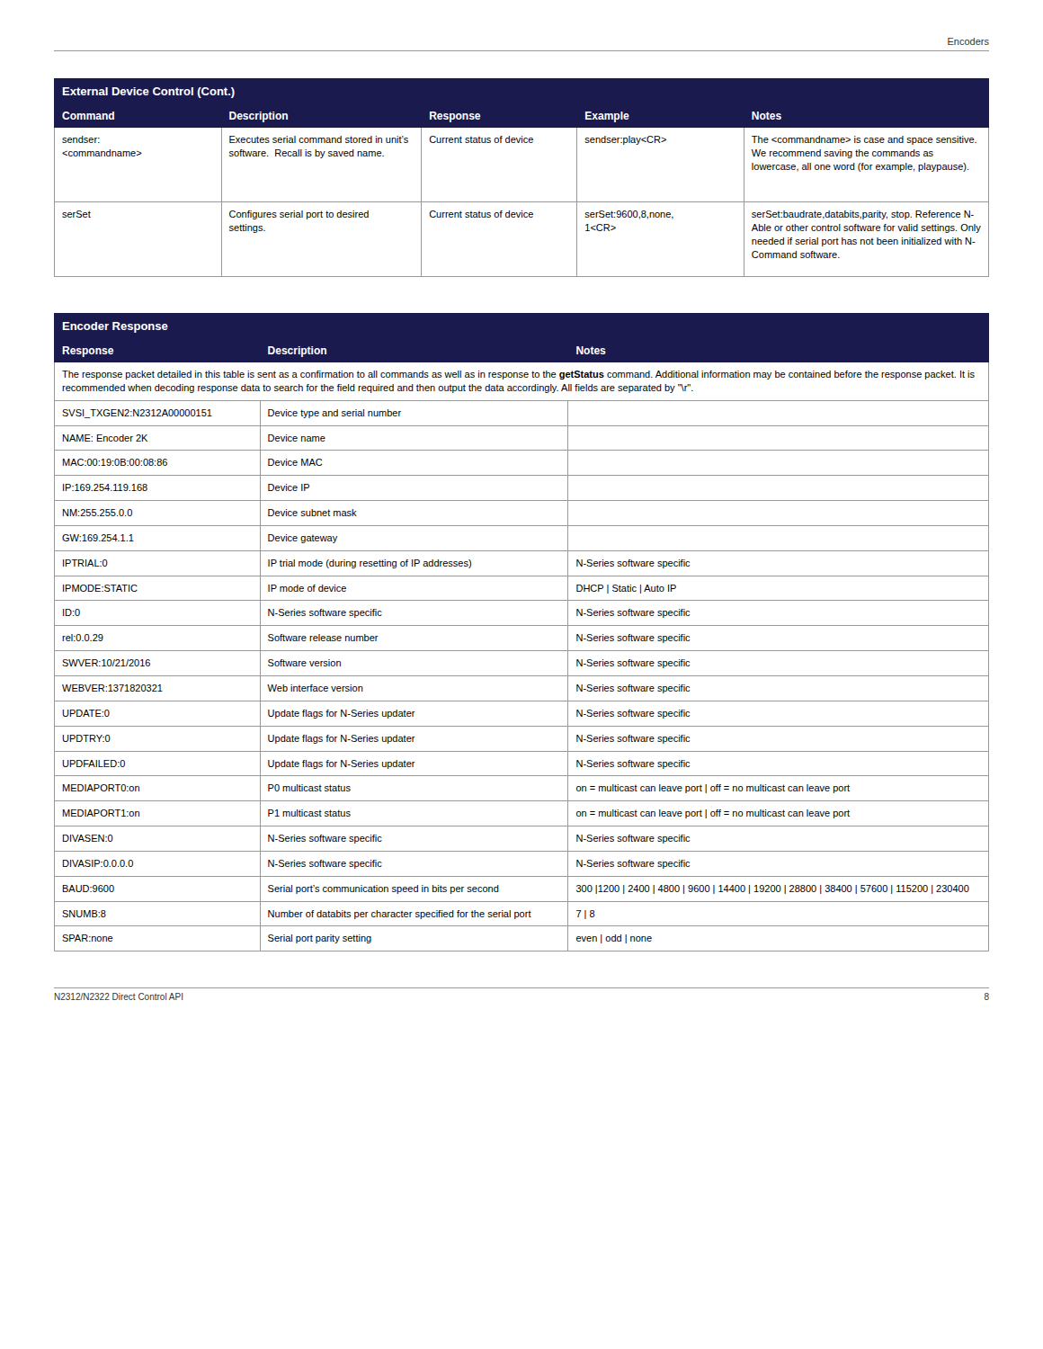Encoders
External Device Control (Cont.)
| Command | Description | Response | Example | Notes |
| --- | --- | --- | --- | --- |
| sendser: <commandname> | Executes serial command stored in unit’s software. Recall is by saved name. | Current status of device | sendser:play<CR> | The <commandname> is case and space sensitive. We recommend saving the commands as lowercase, all one word (for example, playpause). |
| serSet | Configures serial port to desired settings. | Current status of device | serSet:9600,8,none, 1<CR> | serSet:baudrate,databits,parity, stop. Reference N-Able or other control software for valid settings. Only needed if serial port has not been initialized with N-Command software. |
Encoder Response
| Response | Description | Notes |
| --- | --- | --- |
| The response packet detailed in this table is sent as a confirmation to all commands as well as in response to the getStatus command. Additional information may be contained before the response packet. It is recommended when decoding response data to search for the field required and then output the data accordingly. All fields are separated by "\r". |
| SVSI_TXGEN2:N2312A00000151 | Device type and serial number | |
| NAME: Encoder 2K | Device name | |
| MAC:00:19:0B:00:08:86 | Device MAC | |
| IP:169.254.119.168 | Device IP | |
| NM:255.255.0.0 | Device subnet mask | |
| GW:169.254.1.1 | Device gateway | |
| IPTRIAL:0 | IP trial mode (during resetting of IP addresses) | N-Series software specific |
| IPMODE:STATIC | IP mode of device | DHCP / Static / Auto IP |
| ID:0 | N-Series software specific | N-Series software specific |
| rel:0.0.29 | Software release number | N-Series software specific |
| SWVER:10/21/2016 | Software version | N-Series software specific |
| WEBVER:1371820321 | Web interface version | N-Series software specific |
| UPDATE:0 | Update flags for N-Series updater | N-Series software specific |
| UPDTRY:0 | Update flags for N-Series updater | N-Series software specific |
| UPDFAILED:0 | Update flags for N-Series updater | N-Series software specific |
| MEDIAPORT0:on | P0 multicast status | on = multicast can leave port / off = no multicast can leave port |
| MEDIAPORT1:on | P1 multicast status | on = multicast can leave port / off = no multicast can leave port |
| DIVASEN:0 | N-Series software specific | N-Series software specific |
| DIVASIP:0.0.0.0 | N-Series software specific | N-Series software specific |
| BAUD:9600 | Serial port’s communication speed in bits per second | 300 /1200 / 2400 / 4800 / 9600 / 14400 / 19200 / 28800 / 38400 / 57600 / 115200 / 230400 |
| SNUMB:8 | Number of databits per character specified for the serial port | 7 / 8 |
| SPAR:none | Serial port parity setting | even / odd / none |
N2312/N2322 Direct Control API 8